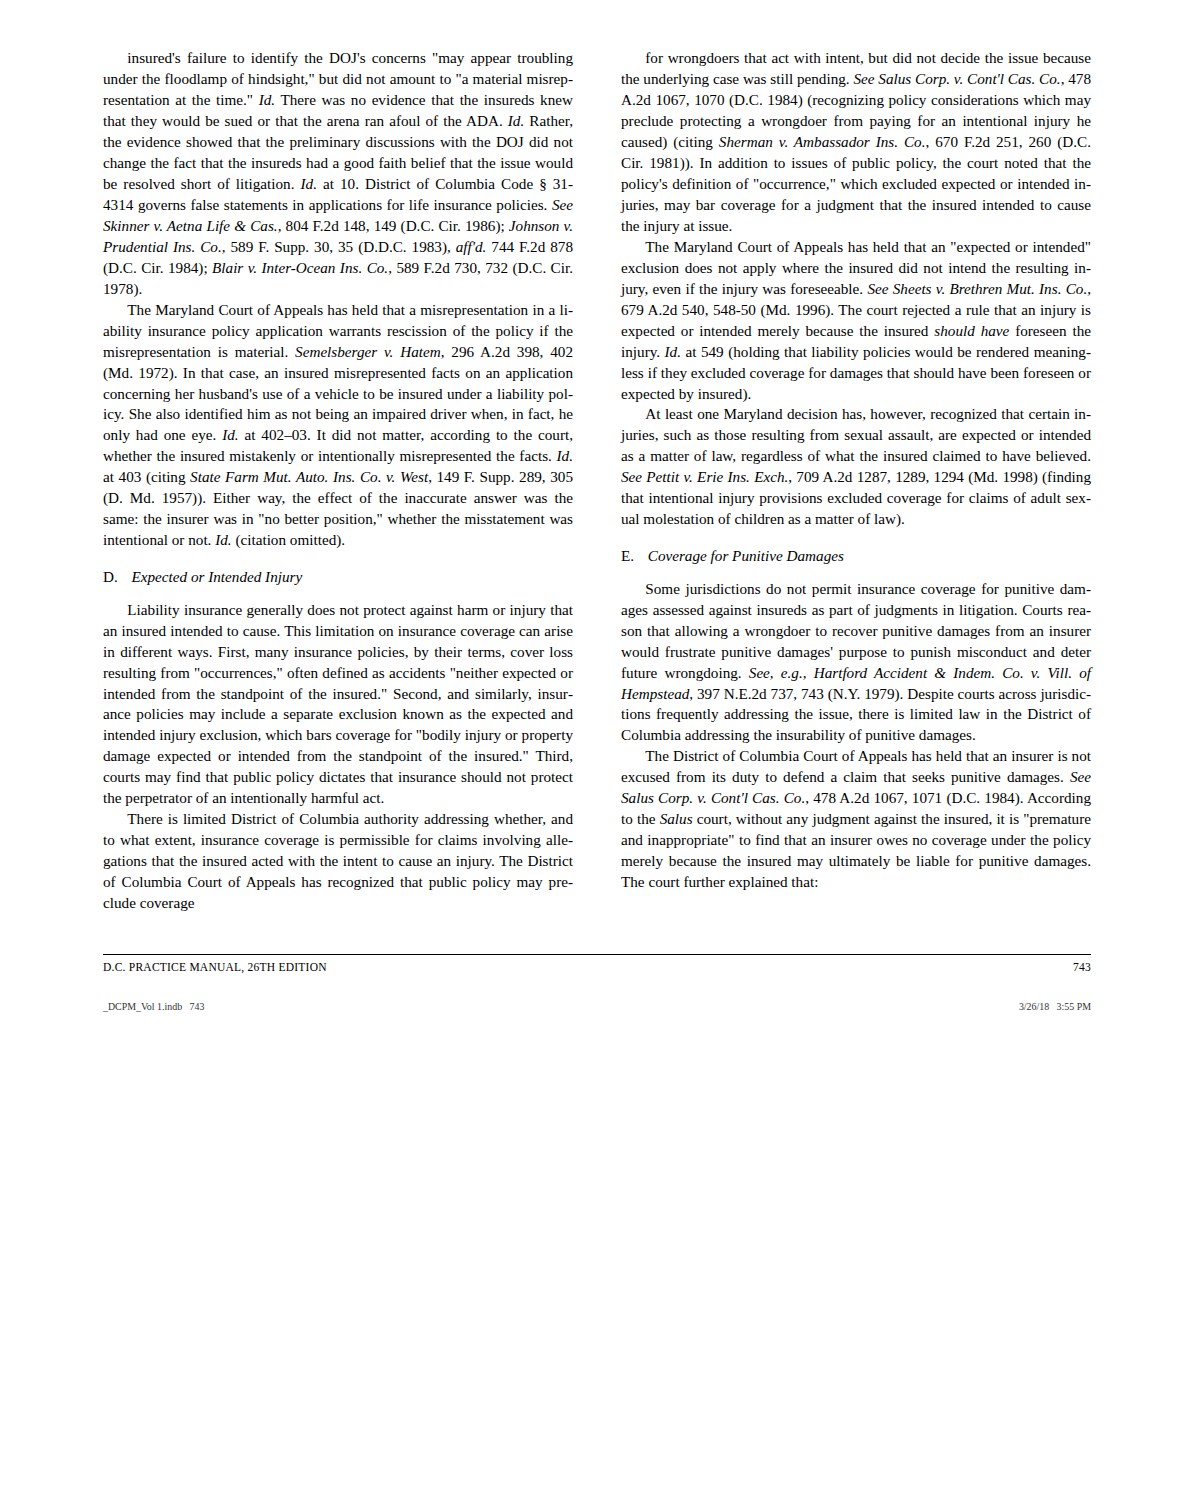insured's failure to identify the DOJ's concerns "may appear troubling under the floodlamp of hindsight," but did not amount to "a material misrepresentation at the time." Id. There was no evidence that the insureds knew that they would be sued or that the arena ran afoul of the ADA. Id. Rather, the evidence showed that the preliminary discussions with the DOJ did not change the fact that the insureds had a good faith belief that the issue would be resolved short of litigation. Id. at 10. District of Columbia Code § 31-4314 governs false statements in applications for life insurance policies. See Skinner v. Aetna Life & Cas., 804 F.2d 148, 149 (D.C. Cir. 1986); Johnson v. Prudential Ins. Co., 589 F. Supp. 30, 35 (D.D.C. 1983), aff'd. 744 F.2d 878 (D.C. Cir. 1984); Blair v. Inter-Ocean Ins. Co., 589 F.2d 730, 732 (D.C. Cir. 1978).
The Maryland Court of Appeals has held that a misrepresentation in a liability insurance policy application warrants rescission of the policy if the misrepresentation is material. Semelsberger v. Hatem, 296 A.2d 398, 402 (Md. 1972). In that case, an insured misrepresented facts on an application concerning her husband's use of a vehicle to be insured under a liability policy. She also identified him as not being an impaired driver when, in fact, he only had one eye. Id. at 402–03. It did not matter, according to the court, whether the insured mistakenly or intentionally misrepresented the facts. Id. at 403 (citing State Farm Mut. Auto. Ins. Co. v. West, 149 F. Supp. 289, 305 (D. Md. 1957)). Either way, the effect of the inaccurate answer was the same: the insurer was in "no better position," whether the misstatement was intentional or not. Id. (citation omitted).
D. Expected or Intended Injury
Liability insurance generally does not protect against harm or injury that an insured intended to cause. This limitation on insurance coverage can arise in different ways. First, many insurance policies, by their terms, cover loss resulting from "occurrences," often defined as accidents "neither expected or intended from the standpoint of the insured." Second, and similarly, insurance policies may include a separate exclusion known as the expected and intended injury exclusion, which bars coverage for "bodily injury or property damage expected or intended from the standpoint of the insured." Third, courts may find that public policy dictates that insurance should not protect the perpetrator of an intentionally harmful act.
There is limited District of Columbia authority addressing whether, and to what extent, insurance coverage is permissible for claims involving allegations that the insured acted with the intent to cause an injury. The District of Columbia Court of Appeals has recognized that public policy may preclude coverage
for wrongdoers that act with intent, but did not decide the issue because the underlying case was still pending. See Salus Corp. v. Cont'l Cas. Co., 478 A.2d 1067, 1070 (D.C. 1984) (recognizing policy considerations which may preclude protecting a wrongdoer from paying for an intentional injury he caused) (citing Sherman v. Ambassador Ins. Co., 670 F.2d 251, 260 (D.C. Cir. 1981)). In addition to issues of public policy, the court noted that the policy's definition of "occurrence," which excluded expected or intended injuries, may bar coverage for a judgment that the insured intended to cause the injury at issue.
The Maryland Court of Appeals has held that an "expected or intended" exclusion does not apply where the insured did not intend the resulting injury, even if the injury was foreseeable. See Sheets v. Brethren Mut. Ins. Co., 679 A.2d 540, 548-50 (Md. 1996). The court rejected a rule that an injury is expected or intended merely because the insured should have foreseen the injury. Id. at 549 (holding that liability policies would be rendered meaningless if they excluded coverage for damages that should have been foreseen or expected by insured).
At least one Maryland decision has, however, recognized that certain injuries, such as those resulting from sexual assault, are expected or intended as a matter of law, regardless of what the insured claimed to have believed. See Pettit v. Erie Ins. Exch., 709 A.2d 1287, 1289, 1294 (Md. 1998) (finding that intentional injury provisions excluded coverage for claims of adult sexual molestation of children as a matter of law).
E. Coverage for Punitive Damages
Some jurisdictions do not permit insurance coverage for punitive damages assessed against insureds as part of judgments in litigation. Courts reason that allowing a wrongdoer to recover punitive damages from an insurer would frustrate punitive damages' purpose to punish misconduct and deter future wrongdoing. See, e.g., Hartford Accident & Indem. Co. v. Vill. of Hempstead, 397 N.E.2d 737, 743 (N.Y. 1979). Despite courts across jurisdictions frequently addressing the issue, there is limited law in the District of Columbia addressing the insurability of punitive damages.
The District of Columbia Court of Appeals has held that an insurer is not excused from its duty to defend a claim that seeks punitive damages. See Salus Corp. v. Cont'l Cas. Co., 478 A.2d 1067, 1071 (D.C. 1984). According to the Salus court, without any judgment against the insured, it is "premature and inappropriate" to find that an insurer owes no coverage under the policy merely because the insured may ultimately be liable for punitive damages. The court further explained that:
D.C. Practice Manual, 26th Edition
743
_DCPM_Vol 1.indb 743
3/26/18 3:55 PM